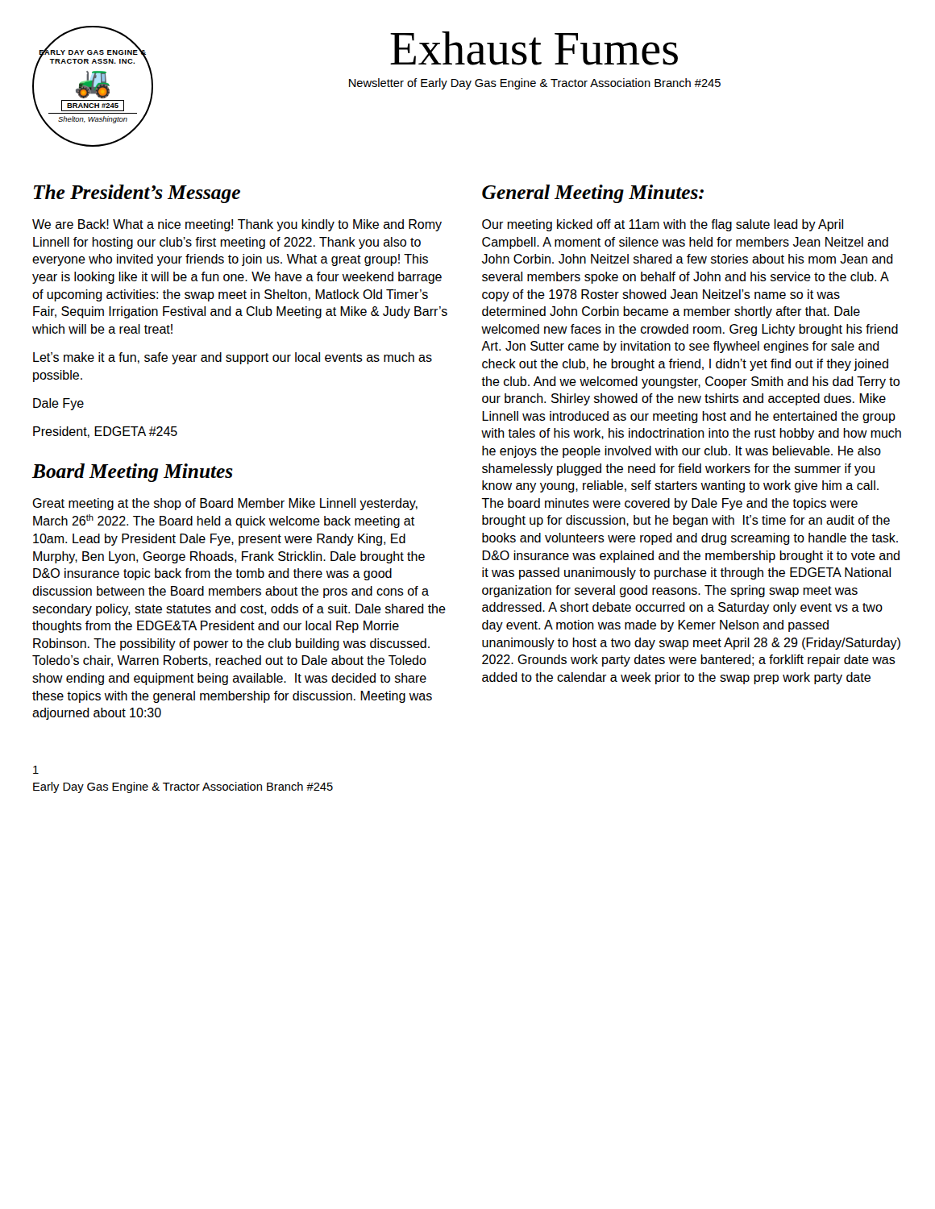EARLY DAY GAS ENGINE & TRACTOR ASSN. INC.
🚜
BRANCH #245
Shelton, Washington
Exhaust Fumes
Newsletter of Early Day Gas Engine & Tractor Association Branch #245
The President’s Message
We are Back! What a nice meeting! Thank you kindly to Mike and Romy Linnell for hosting our club’s first meeting of 2022. Thank you also to everyone who invited your friends to join us. What a great group! This year is looking like it will be a fun one. We have a four weekend barrage of upcoming activities: the swap meet in Shelton, Matlock Old Timer’s Fair, Sequim Irrigation Festival and a Club Meeting at Mike & Judy Barr’s which will be a real treat!
Let’s make it a fun, safe year and support our local events as much as possible.
Dale Fye
President, EDGETA #245
Board Meeting Minutes
Great meeting at the shop of Board Member Mike Linnell yesterday, March 26th 2022. The Board held a quick welcome back meeting at 10am. Lead by President Dale Fye, present were Randy King, Ed Murphy, Ben Lyon, George Rhoads, Frank Stricklin. Dale brought the D&O insurance topic back from the tomb and there was a good discussion between the Board members about the pros and cons of a secondary policy, state statutes and cost, odds of a suit. Dale shared the thoughts from the EDGE&TA President and our local Rep Morrie Robinson. The possibility of power to the club building was discussed. Toledo’s chair, Warren Roberts, reached out to Dale about the Toledo show ending and equipment being available. It was decided to share these topics with the general membership for discussion. Meeting was adjourned about 10:30
General Meeting Minutes:
Our meeting kicked off at 11am with the flag salute lead by April Campbell. A moment of silence was held for members Jean Neitzel and John Corbin. John Neitzel shared a few stories about his mom Jean and several members spoke on behalf of John and his service to the club. A copy of the 1978 Roster showed Jean Neitzel’s name so it was determined John Corbin became a member shortly after that. Dale welcomed new faces in the crowded room. Greg Lichty brought his friend Art. Jon Sutter came by invitation to see flywheel engines for sale and check out the club, he brought a friend, I didn’t yet find out if they joined the club. And we welcomed youngster, Cooper Smith and his dad Terry to our branch. Shirley showed of the new tshirts and accepted dues. Mike Linnell was introduced as our meeting host and he entertained the group with tales of his work, his indoctrination into the rust hobby and how much he enjoys the people involved with our club. It was believable. He also shamelessly plugged the need for field workers for the summer if you know any young, reliable, self starters wanting to work give him a call. The board minutes were covered by Dale Fye and the topics were brought up for discussion, but he began with It’s time for an audit of the books and volunteers were roped and drug screaming to handle the task. D&O insurance was explained and the membership brought it to vote and it was passed unanimously to purchase it through the EDGETA National organization for several good reasons. The spring swap meet was addressed. A short debate occurred on a Saturday only event vs a two day event. A motion was made by Kemer Nelson and passed unanimously to host a two day swap meet April 28 & 29 (Friday/Saturday) 2022. Grounds work party dates were bantered; a forklift repair date was added to the calendar a week prior to the swap prep work party date
1
Early Day Gas Engine & Tractor Association Branch #245